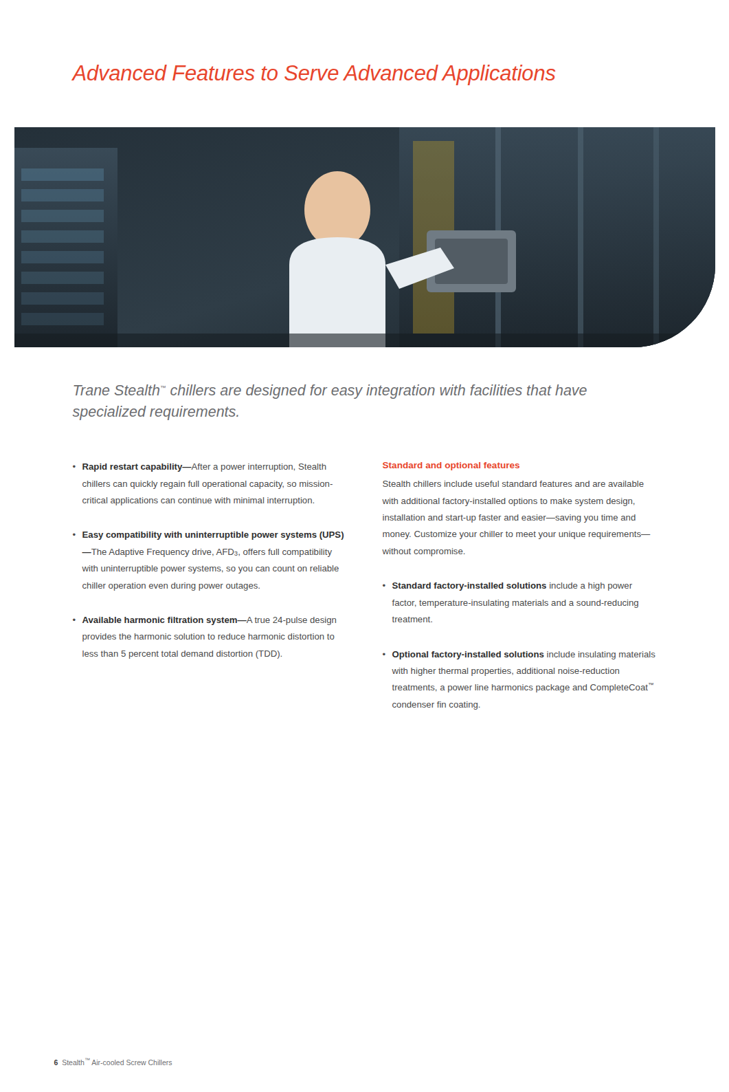Advanced Features to Serve Advanced Applications
Trane Stealth™ chillers are designed for easy integration with facilities that have specialized requirements.
Rapid restart capability—After a power interruption, Stealth chillers can quickly regain full operational capacity, so mission-critical applications can continue with minimal interruption.
Easy compatibility with uninterruptible power systems (UPS)—The Adaptive Frequency drive, AFD3, offers full compatibility with uninterruptible power systems, so you can count on reliable chiller operation even during power outages.
Available harmonic filtration system—A true 24-pulse design provides the harmonic solution to reduce harmonic distortion to less than 5 percent total demand distortion (TDD).
Standard and optional features
Stealth chillers include useful standard features and are available with additional factory-installed options to make system design, installation and start-up faster and easier—saving you time and money. Customize your chiller to meet your unique requirements—without compromise.
Standard factory-installed solutions include a high power factor, temperature-insulating materials and a sound-reducing treatment.
Optional factory-installed solutions include insulating materials with higher thermal properties, additional noise-reduction treatments, a power line harmonics package and CompleteCoat™ condenser fin coating.
6 Stealth™ Air-cooled Screw Chillers